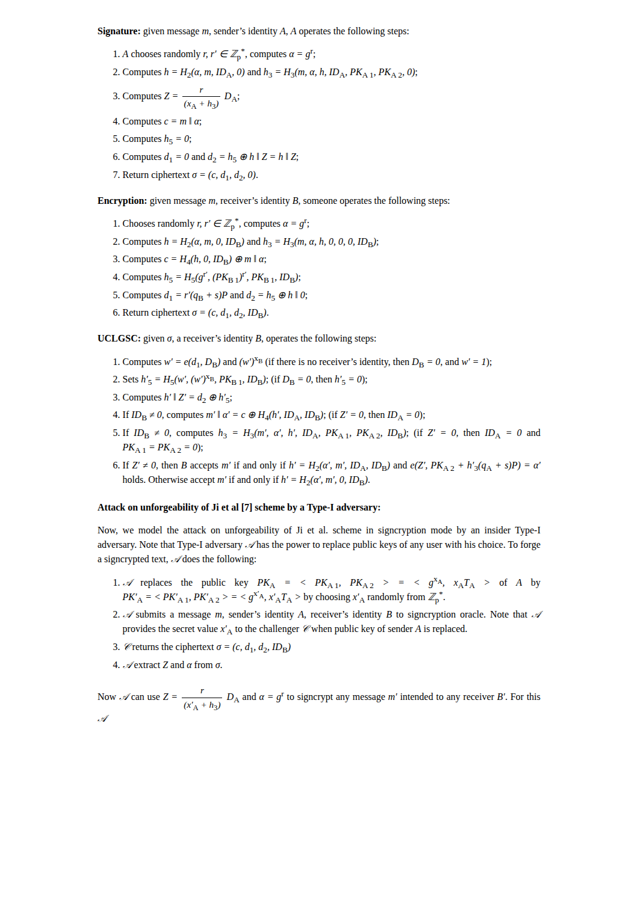Signature: given message m, sender’s identity A, A operates the following steps:
A chooses randomly r, r′ ∈ ℤp*, computes α = gr;
Computes h = H2(α, m, IDA, 0) and h3 = H3(m, α, h, IDA, PKA 1, PKA 2, 0);
Computes Z = r(xA + h3) DA;
Computes c = m ‖ α;
Computes h5 = 0;
Computes d1 = 0 and d2 = h5 ⊕ h ‖ Z = h ‖ Z;
Return ciphertext σ = (c, d1, d2, 0).
Encryption: given message m, receiver’s identity B, someone operates the following steps:
Chooses randomly r, r′ ∈ ℤp*, computes α = gr;
Computes h = H2(α, m, 0, IDB) and h3 = H3(m, α, h, 0, 0, 0, IDB);
Computes c = H4(h, 0, IDB) ⊕ m ‖ α;
Computes h5 = H5(gr′, (PKB 1)r′, PKB 1, IDB);
Computes d1 = r′(qB + s)P and d2 = h5 ⊕ h ‖ 0;
Return ciphertext σ = (c, d1, d2, IDB).
UCLGSC: given σ, a receiver’s identity B, operates the following steps:
Computes w′ = e(d1, DB) and (w′)xB (if there is no receiver’s identity, then DB = 0, and w′ = 1);
Sets h′5 = H5(w′, (w′)xB, PKB 1, IDB); (if DB = 0, then h′5 = 0);
Computes h′ ‖ Z′ = d2 ⊕ h′5;
If IDB ≠ 0, computes m′ ‖ α′ = c ⊕ H4(h′, IDA, IDB); (if Z′ = 0, then IDA = 0);
If IDB ≠ 0, computes h3 = H3(m′, α′, h′, IDA, PKA 1, PKA 2, IDB); (if Z′ = 0, then IDA = 0 and PKA 1 = PKA 2 = 0);
If Z′ ≠ 0, then B accepts m′ if and only if h′ = H2(α′, m′, IDA, IDB) and e(Z′, PKA 2 + h′3(qA + s)P) = α′ holds. Otherwise accept m′ if and only if h′ = H2(α′, m′, 0, IDB).
Attack on unforgeability of Ji et al [7] scheme by a Type-I adversary:
Now, we model the attack on unforgeability of Ji et al. scheme in signcryption mode by an insider Type-I adversary. Note that Type-I adversary 𝒜 has the power to replace public keys of any user with his choice. To forge a signcrypted text, 𝒜 does the following:
𝒜 replaces the public key PKA = < PKA 1, PKA 2 > = < gxA, xATA > of A by PK′A = < PK′A 1, PK′A 2 > = < gx′A, x′ATA > by choosing x′A randomly from ℤp*.
𝒜 submits a message m, sender’s identity A, receiver’s identity B to signcryption oracle. Note that 𝒜 provides the secret value x′A to the challenger 𝒞 when public key of sender A is replaced.
𝒞 returns the ciphertext σ = (c, d1, d2, IDB)
𝒜 extract Z and α from σ.
Now 𝒜 can use Z = r(x′A + h3) DA and α = gr to signcrypt any message m′ intended to any receiver B′. For this 𝒜